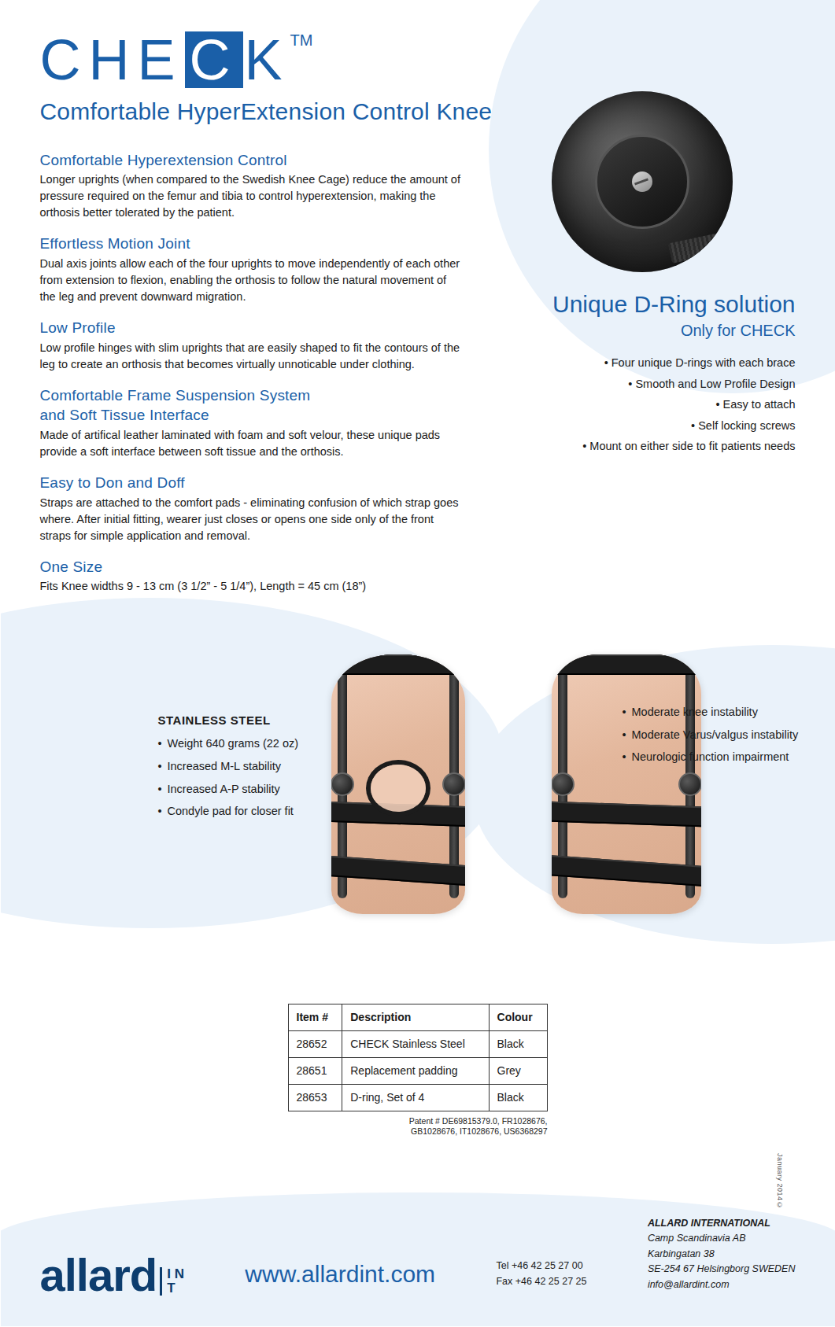CHECKTM
Comfortable HyperExtension Control Knee
Comfortable Hyperextension Control
Longer uprights (when compared to the Swedish Knee Cage) reduce the amount of pressure required on the femur and tibia to control hyperextension, making the orthosis better tolerated by the patient.
Effortless Motion Joint
Dual axis joints allow each of the four uprights to move independently of each other from extension to flexion, enabling the orthosis to follow the natural movement of the leg and prevent downward migration.
Low Profile
Low profile hinges with slim uprights that are easily shaped to fit the contours of the leg to create an orthosis that becomes virtually unnoticable under clothing.
Comfortable Frame Suspension System
and Soft Tissue Interface
Made of artifical leather laminated with foam and soft velour, these unique pads provide a soft interface between soft tissue and the orthosis.
Easy to Don and Doff
Straps are attached to the comfort pads - eliminating confusion of which strap goes where. After initial fitting, wearer just closes or opens one side only of the front straps for simple application and removal.
One Size
Fits Knee widths 9 - 13 cm (3 1/2” - 5 1/4”), Length = 45 cm (18”)
Unique D-Ring solution
Only for CHECK
Four unique D-rings with each brace
Smooth and Low Profile Design
Easy to attach
Self locking screws
Mount on either side to fit patients needs
STAINLESS STEEL
Weight 640 grams (22 oz)
Increased M-L stability
Increased A-P stability
Condyle pad for closer fit
Moderate knee instability
Moderate Varus/valgus instability
Neurologic function impairment
| Item # | Description | Colour |
| --- | --- | --- |
| 28652 | CHECK Stainless Steel | Black |
| 28651 | Replacement padding | Grey |
| 28653 | D-ring, Set of 4 | Black |
Patent # DE69815379.0, FR1028676,
GB1028676, IT1028676, US6368297
January 2014©
allard I N T
www.allardint.com
Tel +46 42 25 27 00
Fax +46 42 25 27 25
ALLARD INTERNATIONAL
Camp Scandinavia AB
Karbingatan 38
SE-254 67 Helsingborg SWEDEN
info@allardint.com